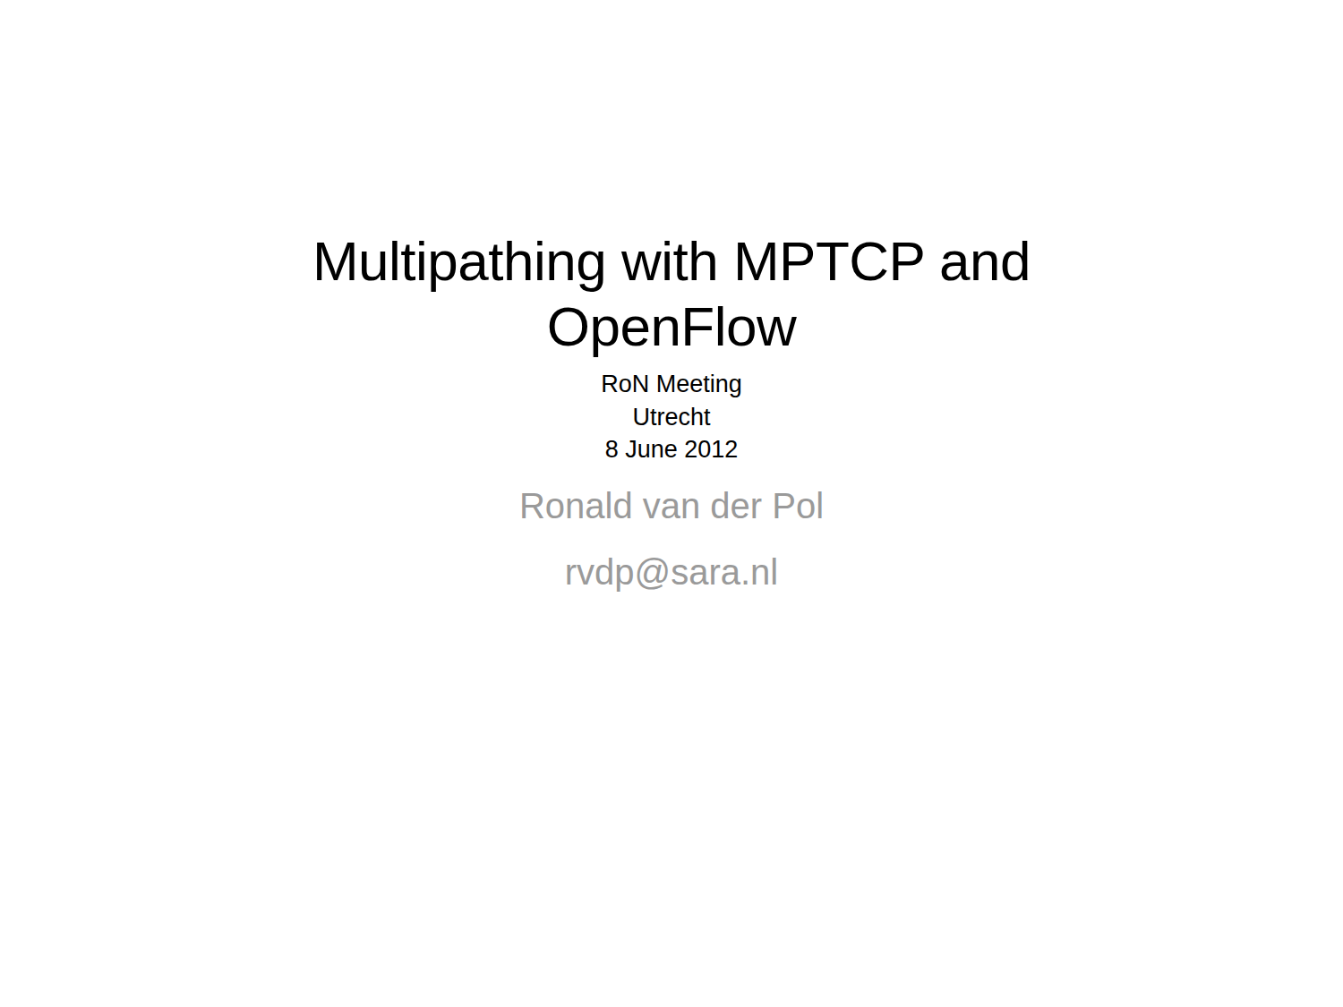Multipathing with MPTCP and OpenFlow
RoN Meeting
Utrecht
8 June 2012
Ronald van der Pol
rvdp@sara.nl